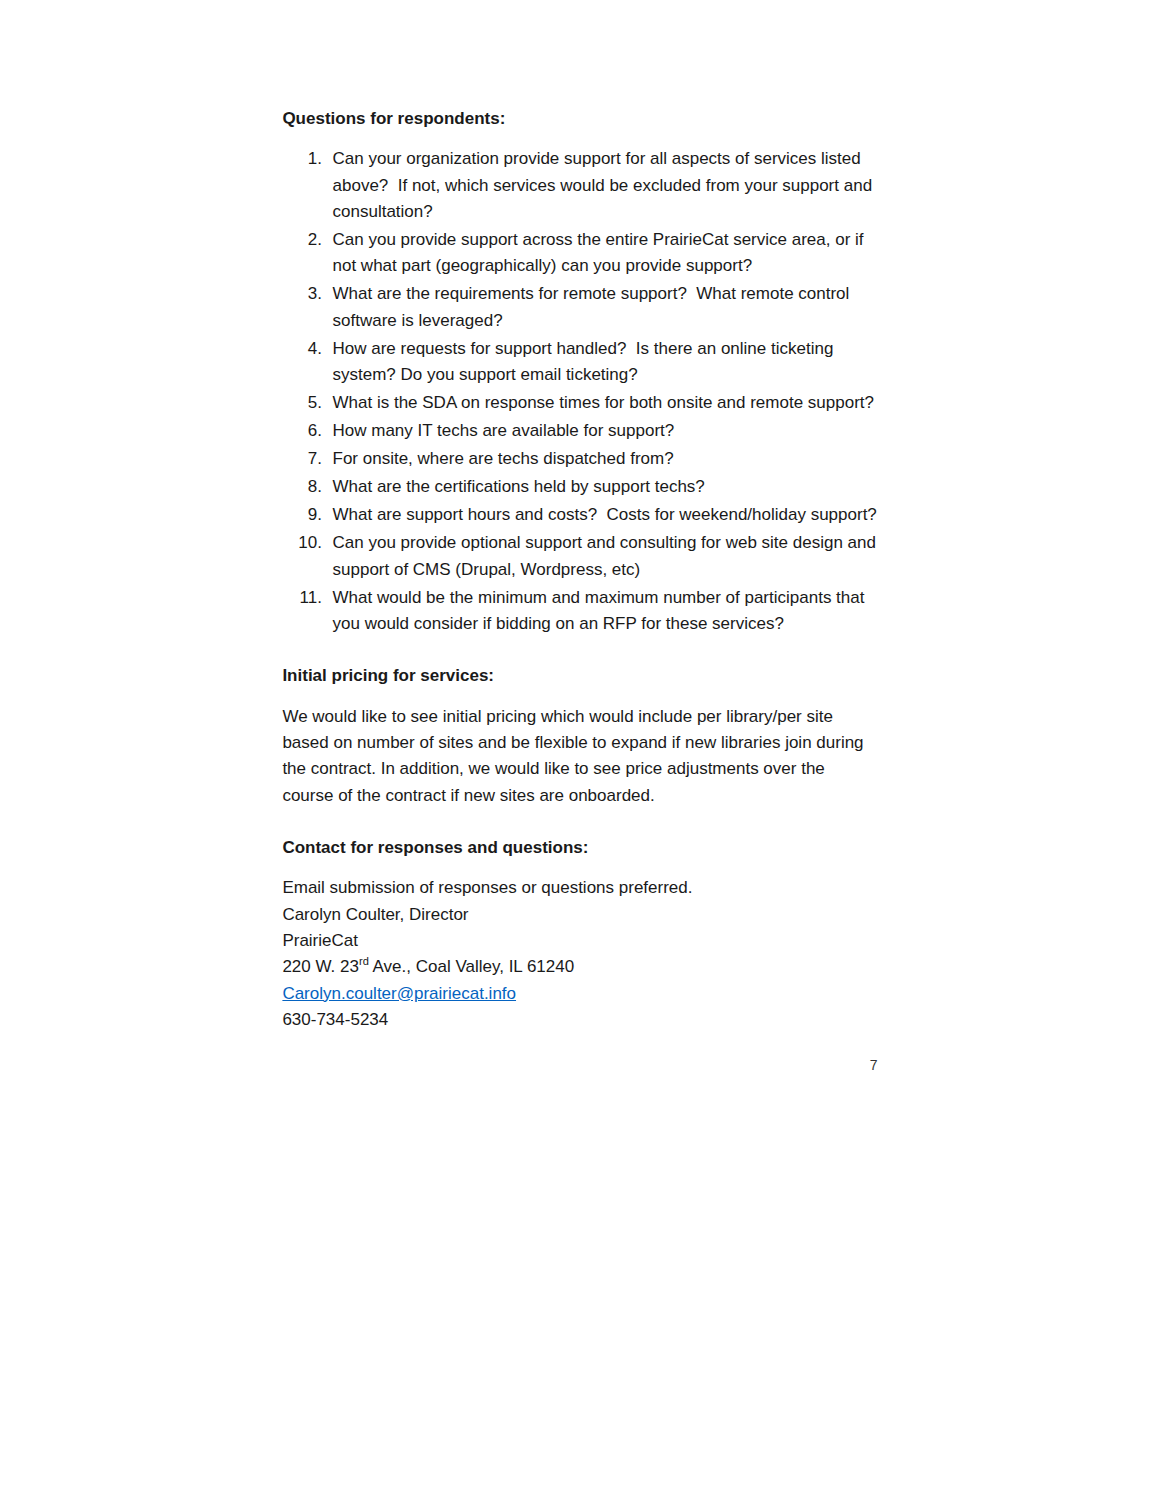Questions for respondents:
Can your organization provide support for all aspects of services listed above? If not, which services would be excluded from your support and consultation?
Can you provide support across the entire PrairieCat service area, or if not what part (geographically) can you provide support?
What are the requirements for remote support? What remote control software is leveraged?
How are requests for support handled? Is there an online ticketing system? Do you support email ticketing?
What is the SDA on response times for both onsite and remote support?
How many IT techs are available for support?
For onsite, where are techs dispatched from?
What are the certifications held by support techs?
What are support hours and costs? Costs for weekend/holiday support?
Can you provide optional support and consulting for web site design and support of CMS (Drupal, Wordpress, etc)
What would be the minimum and maximum number of participants that you would consider if bidding on an RFP for these services?
Initial pricing for services:
We would like to see initial pricing which would include per library/per site based on number of sites and be flexible to expand if new libraries join during the contract. In addition, we would like to see price adjustments over the course of the contract if new sites are onboarded.
Contact for responses and questions:
Email submission of responses or questions preferred.
Carolyn Coulter, Director
PrairieCat
220 W. 23rd Ave., Coal Valley, IL 61240
Carolyn.coulter@prairiecat.info
630-734-5234
7